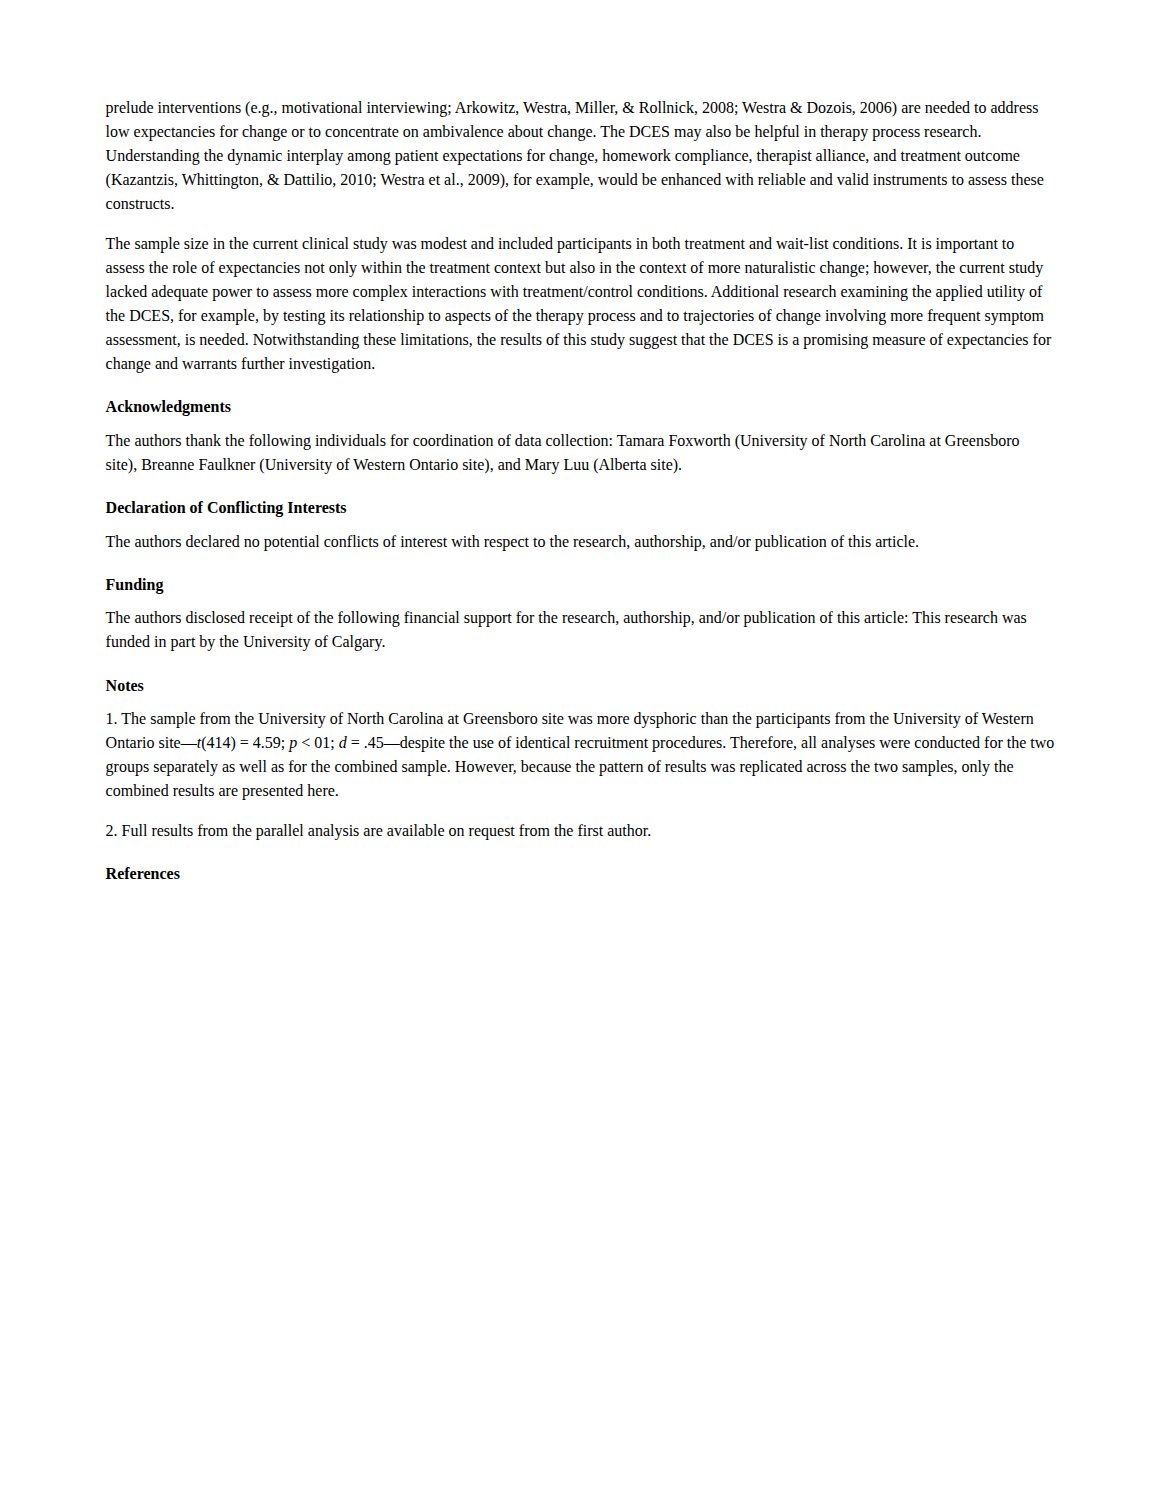prelude interventions (e.g., motivational interviewing; Arkowitz, Westra, Miller, & Rollnick, 2008; Westra & Dozois, 2006) are needed to address low expectancies for change or to concentrate on ambivalence about change. The DCES may also be helpful in therapy process research. Understanding the dynamic interplay among patient expectations for change, homework compliance, therapist alliance, and treatment outcome (Kazantzis, Whittington, & Dattilio, 2010; Westra et al., 2009), for example, would be enhanced with reliable and valid instruments to assess these constructs.
The sample size in the current clinical study was modest and included participants in both treatment and wait-list conditions. It is important to assess the role of expectancies not only within the treatment context but also in the context of more naturalistic change; however, the current study lacked adequate power to assess more complex interactions with treatment/control conditions. Additional research examining the applied utility of the DCES, for example, by testing its relationship to aspects of the therapy process and to trajectories of change involving more frequent symptom assessment, is needed. Notwithstanding these limitations, the results of this study suggest that the DCES is a promising measure of expectancies for change and warrants further investigation.
Acknowledgments
The authors thank the following individuals for coordination of data collection: Tamara Foxworth (University of North Carolina at Greensboro site), Breanne Faulkner (University of Western Ontario site), and Mary Luu (Alberta site).
Declaration of Conflicting Interests
The authors declared no potential conflicts of interest with respect to the research, authorship, and/or publication of this article.
Funding
The authors disclosed receipt of the following financial support for the research, authorship, and/or publication of this article: This research was funded in part by the University of Calgary.
Notes
1. The sample from the University of North Carolina at Greensboro site was more dysphoric than the participants from the University of Western Ontario site—t(414) = 4.59; p < 01; d = .45—despite the use of identical recruitment procedures. Therefore, all analyses were conducted for the two groups separately as well as for the combined sample. However, because the pattern of results was replicated across the two samples, only the combined results are presented here.
2. Full results from the parallel analysis are available on request from the first author.
References